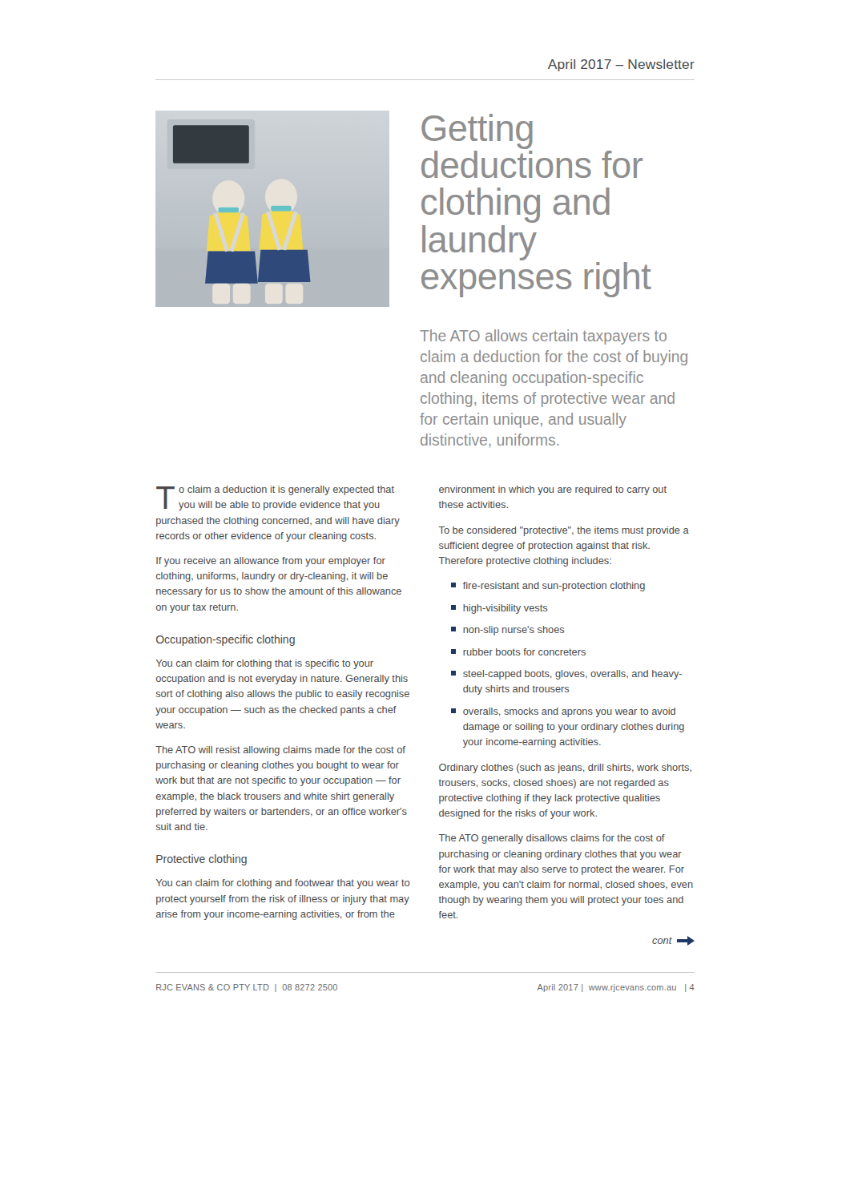April 2017 – Newsletter
Getting deductions for clothing and laundry expenses right
The ATO allows certain taxpayers to claim a deduction for the cost of buying and cleaning occupation-specific clothing, items of protective wear and for certain unique, and usually distinctive, uniforms.
To claim a deduction it is generally expected that you will be able to provide evidence that you purchased the clothing concerned, and will have diary records or other evidence of your cleaning costs.
If you receive an allowance from your employer for clothing, uniforms, laundry or dry-cleaning, it will be necessary for us to show the amount of this allowance on your tax return.
Occupation-specific clothing
You can claim for clothing that is specific to your occupation and is not everyday in nature. Generally this sort of clothing also allows the public to easily recognise your occupation — such as the checked pants a chef wears.
The ATO will resist allowing claims made for the cost of purchasing or cleaning clothes you bought to wear for work but that are not specific to your occupation — for example, the black trousers and white shirt generally preferred by waiters or bartenders, or an office worker's suit and tie.
Protective clothing
You can claim for clothing and footwear that you wear to protect yourself from the risk of illness or injury that may arise from your income-earning activities, or from the environment in which you are required to carry out these activities.
To be considered "protective", the items must provide a sufficient degree of protection against that risk. Therefore protective clothing includes:
fire-resistant and sun-protection clothing
high-visibility vests
non-slip nurse's shoes
rubber boots for concreters
steel-capped boots, gloves, overalls, and heavy-duty shirts and trousers
overalls, smocks and aprons you wear to avoid damage or soiling to your ordinary clothes during your income-earning activities.
Ordinary clothes (such as jeans, drill shirts, work shorts, trousers, socks, closed shoes) are not regarded as protective clothing if they lack protective qualities designed for the risks of your work.
The ATO generally disallows claims for the cost of purchasing or cleaning ordinary clothes that you wear for work that may also serve to protect the wearer. For example, you can't claim for normal, closed shoes, even though by wearing them you will protect your toes and feet.
cont
RJC EVANS & CO PTY LTD | 08 8272 2500
April 2017 | www.rjcevans.com.au | 4